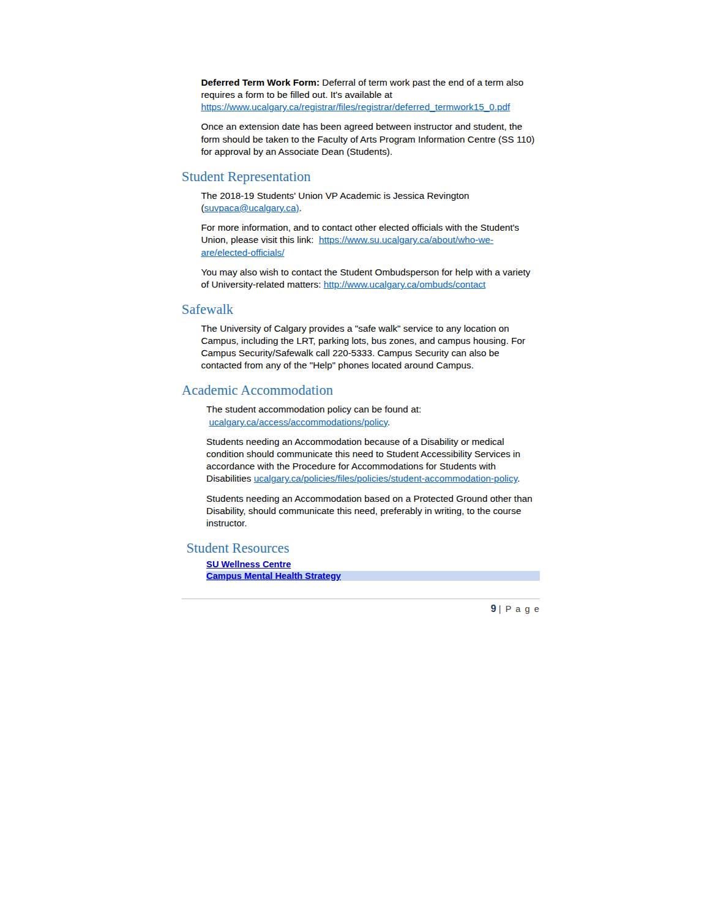Deferred Term Work Form: Deferral of term work past the end of a term also requires a form to be filled out. It's available at https://www.ucalgary.ca/registrar/files/registrar/deferred_termwork15_0.pdf
Once an extension date has been agreed between instructor and student, the form should be taken to the Faculty of Arts Program Information Centre (SS 110) for approval by an Associate Dean (Students).
Student Representation
The 2018-19 Students' Union VP Academic is Jessica Revington (suvpaca@ucalgary.ca).
For more information, and to contact other elected officials with the Student's Union, please visit this link: https://www.su.ucalgary.ca/about/who-we-are/elected-officials/
You may also wish to contact the Student Ombudsperson for help with a variety of University-related matters: http://www.ucalgary.ca/ombuds/contact
Safewalk
The University of Calgary provides a "safe walk" service to any location on Campus, including the LRT, parking lots, bus zones, and campus housing. For Campus Security/Safewalk call 220-5333. Campus Security can also be contacted from any of the "Help" phones located around Campus.
Academic Accommodation
The student accommodation policy can be found at: ucalgary.ca/access/accommodations/policy.
Students needing an Accommodation because of a Disability or medical condition should communicate this need to Student Accessibility Services in accordance with the Procedure for Accommodations for Students with Disabilities ucalgary.ca/policies/files/policies/student-accommodation-policy.
Students needing an Accommodation based on a Protected Ground other than Disability, should communicate this need, preferably in writing, to the course instructor.
Student Resources
SU Wellness Centre Campus Mental Health Strategy
9 | P a g e